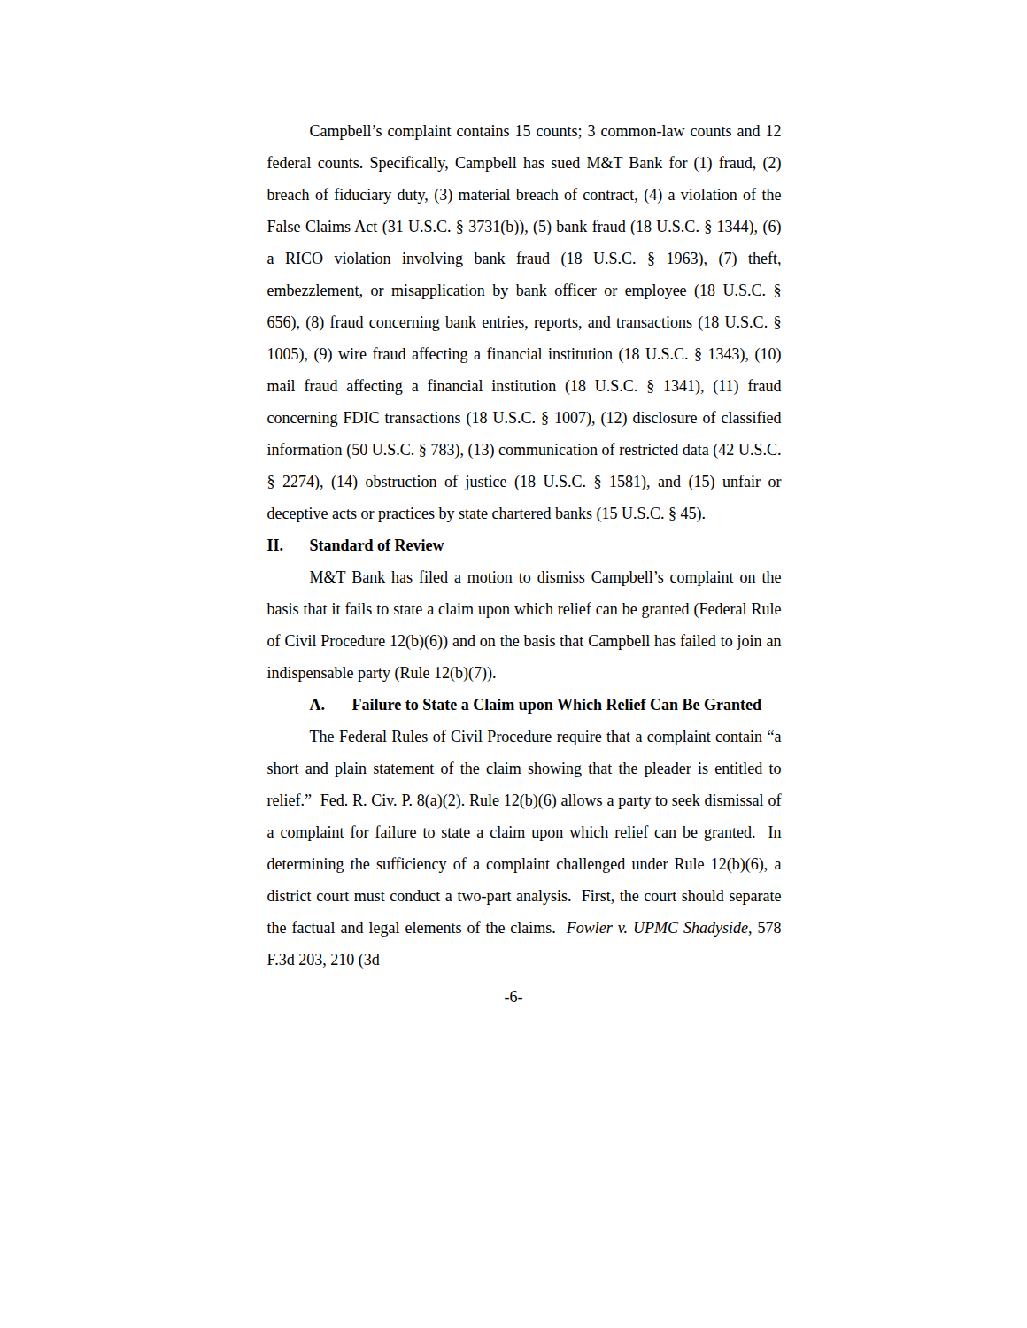Campbell’s complaint contains 15 counts; 3 common-law counts and 12 federal counts. Specifically, Campbell has sued M&T Bank for (1) fraud, (2) breach of fiduciary duty, (3) material breach of contract, (4) a violation of the False Claims Act (31 U.S.C. § 3731(b)), (5) bank fraud (18 U.S.C. § 1344), (6) a RICO violation involving bank fraud (18 U.S.C. § 1963), (7) theft, embezzlement, or misapplication by bank officer or employee (18 U.S.C. § 656), (8) fraud concerning bank entries, reports, and transactions (18 U.S.C. § 1005), (9) wire fraud affecting a financial institution (18 U.S.C. § 1343), (10) mail fraud affecting a financial institution (18 U.S.C. § 1341), (11) fraud concerning FDIC transactions (18 U.S.C. § 1007), (12) disclosure of classified information (50 U.S.C. § 783), (13) communication of restricted data (42 U.S.C. § 2274), (14) obstruction of justice (18 U.S.C. § 1581), and (15) unfair or deceptive acts or practices by state chartered banks (15 U.S.C. § 45).
II. Standard of Review
M&T Bank has filed a motion to dismiss Campbell’s complaint on the basis that it fails to state a claim upon which relief can be granted (Federal Rule of Civil Procedure 12(b)(6)) and on the basis that Campbell has failed to join an indispensable party (Rule 12(b)(7)).
A. Failure to State a Claim upon Which Relief Can Be Granted
The Federal Rules of Civil Procedure require that a complaint contain “a short and plain statement of the claim showing that the pleader is entitled to relief.” Fed. R. Civ. P. 8(a)(2). Rule 12(b)(6) allows a party to seek dismissal of a complaint for failure to state a claim upon which relief can be granted. In determining the sufficiency of a complaint challenged under Rule 12(b)(6), a district court must conduct a two-part analysis. First, the court should separate the factual and legal elements of the claims. Fowler v. UPMC Shadyside, 578 F.3d 203, 210 (3d
-6-